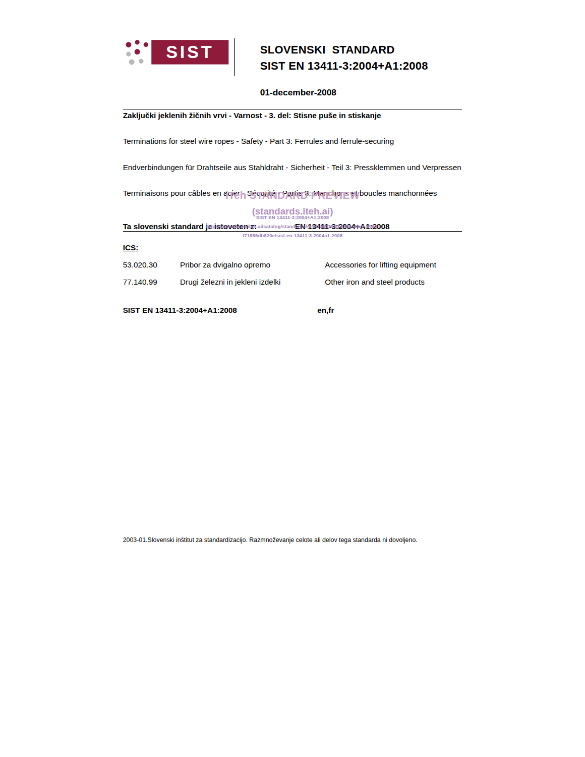SIST
SLOVENSKI STANDARD
SIST EN 13411-3:2004+A1:2008
01-december-2008
Zaključki jeklenih žičnih vrvi - Varnost - 3. del: Stisne puše in stiskanje
Terminations for steel wire ropes - Safety - Part 3: Ferrules and ferrule-securing
Endverbindungen für Drahtseile aus Stahldraht - Sicherheit - Teil 3: Pressklemmen und Verpressen
Terminaisons pour câbles en acier - Sécurité - Partie 3: Manchons et boucles manchonnées
iTeh STANDARD PREVIEW
(standards.iteh.ai)
Ta slovenski standard je istoveten z:
EN 13411-3:2004+A1:2008
SIST EN 13411-3:2004+A1:2008
https://standards.iteh.ai/catalog/standards/sist/2a5c758d-6536-45a2-b960-
f71856db820e/sist-en-13411-3-2004a1-2008
ICS:
| 53.020.30 | Pribor za dvigalno opremo | Accessories for lifting equipment |
| 77.140.99 | Drugi železni in jekleni izdelki | Other iron and steel products |
SIST EN 13411-3:2004+A1:2008
en,fr
2003-01.Slovenski inštitut za standardizacijo. Razmnoževanje celote ali delov tega standarda ni dovoljeno.